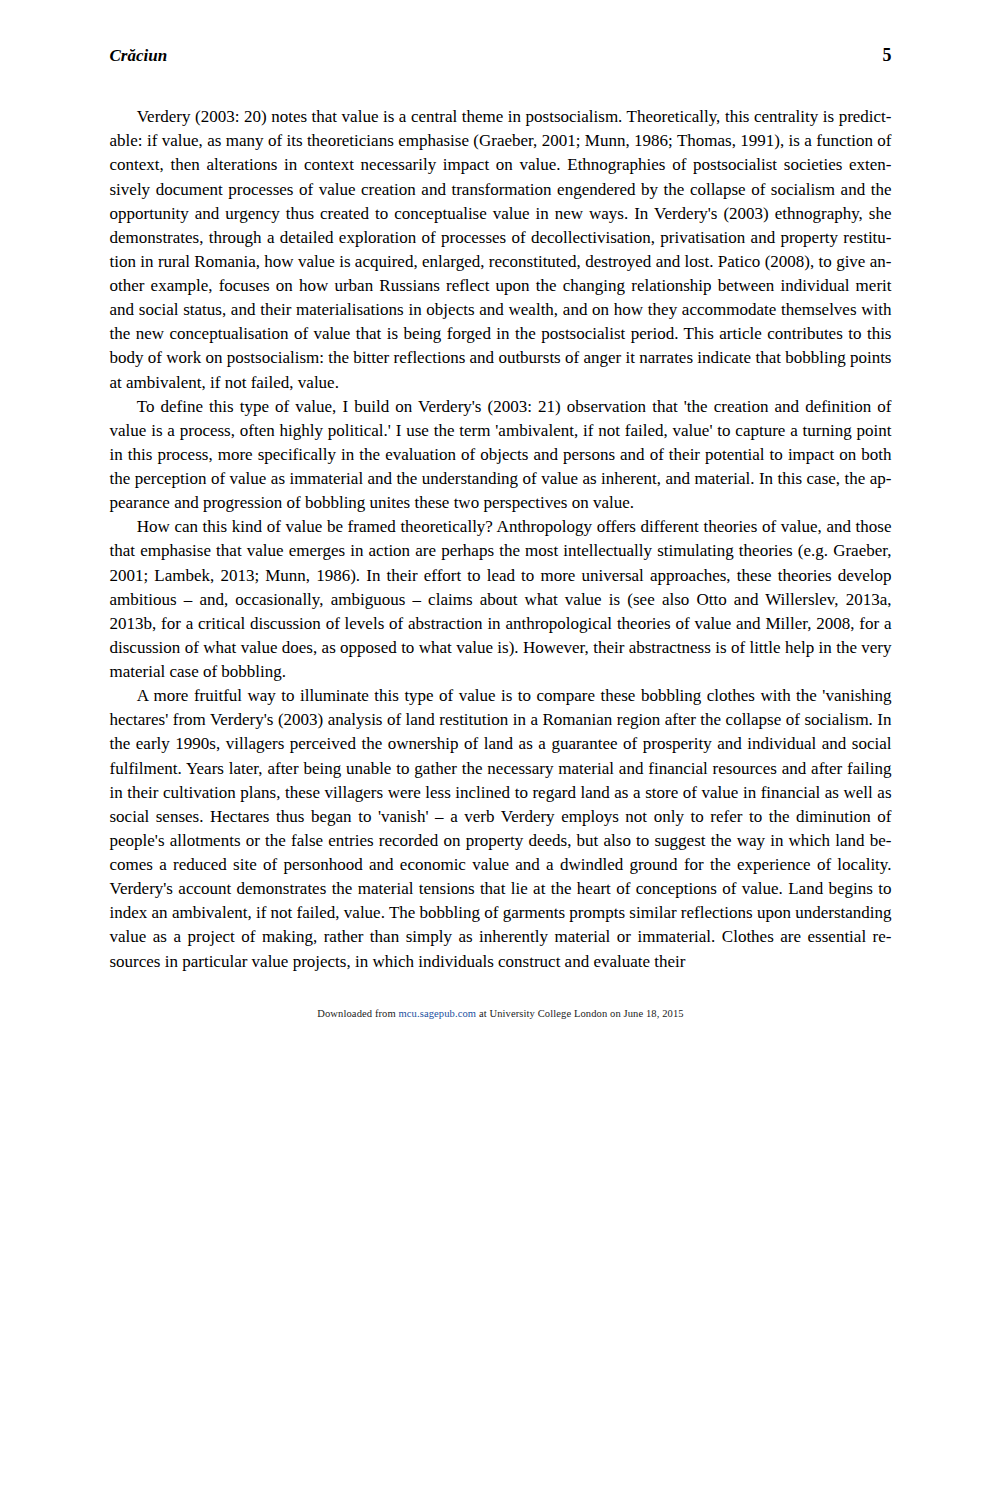Crăciun 5
Verdery (2003: 20) notes that value is a central theme in postsocialism. Theoretically, this centrality is predictable: if value, as many of its theoreticians emphasise (Graeber, 2001; Munn, 1986; Thomas, 1991), is a function of context, then alterations in context necessarily impact on value. Ethnographies of postsocialist societies extensively document processes of value creation and transformation engendered by the collapse of socialism and the opportunity and urgency thus created to conceptualise value in new ways. In Verdery's (2003) ethnography, she demonstrates, through a detailed exploration of processes of decollectivisation, privatisation and property restitution in rural Romania, how value is acquired, enlarged, reconstituted, destroyed and lost. Patico (2008), to give another example, focuses on how urban Russians reflect upon the changing relationship between individual merit and social status, and their materialisations in objects and wealth, and on how they accommodate themselves with the new conceptualisation of value that is being forged in the postsocialist period. This article contributes to this body of work on postsocialism: the bitter reflections and outbursts of anger it narrates indicate that bobbling points at ambivalent, if not failed, value.
To define this type of value, I build on Verdery's (2003: 21) observation that 'the creation and definition of value is a process, often highly political.' I use the term 'ambivalent, if not failed, value' to capture a turning point in this process, more specifically in the evaluation of objects and persons and of their potential to impact on both the perception of value as immaterial and the understanding of value as inherent, and material. In this case, the appearance and progression of bobbling unites these two perspectives on value.
How can this kind of value be framed theoretically? Anthropology offers different theories of value, and those that emphasise that value emerges in action are perhaps the most intellectually stimulating theories (e.g. Graeber, 2001; Lambek, 2013; Munn, 1986). In their effort to lead to more universal approaches, these theories develop ambitious – and, occasionally, ambiguous – claims about what value is (see also Otto and Willerslev, 2013a, 2013b, for a critical discussion of levels of abstraction in anthropological theories of value and Miller, 2008, for a discussion of what value does, as opposed to what value is). However, their abstractness is of little help in the very material case of bobbling.
A more fruitful way to illuminate this type of value is to compare these bobbling clothes with the 'vanishing hectares' from Verdery's (2003) analysis of land restitution in a Romanian region after the collapse of socialism. In the early 1990s, villagers perceived the ownership of land as a guarantee of prosperity and individual and social fulfilment. Years later, after being unable to gather the necessary material and financial resources and after failing in their cultivation plans, these villagers were less inclined to regard land as a store of value in financial as well as social senses. Hectares thus began to 'vanish' – a verb Verdery employs not only to refer to the diminution of people's allotments or the false entries recorded on property deeds, but also to suggest the way in which land becomes a reduced site of personhood and economic value and a dwindled ground for the experience of locality. Verdery's account demonstrates the material tensions that lie at the heart of conceptions of value. Land begins to index an ambivalent, if not failed, value. The bobbling of garments prompts similar reflections upon understanding value as a project of making, rather than simply as inherently material or immaterial. Clothes are essential resources in particular value projects, in which individuals construct and evaluate their
Downloaded from mcu.sagepub.com at University College London on June 18, 2015